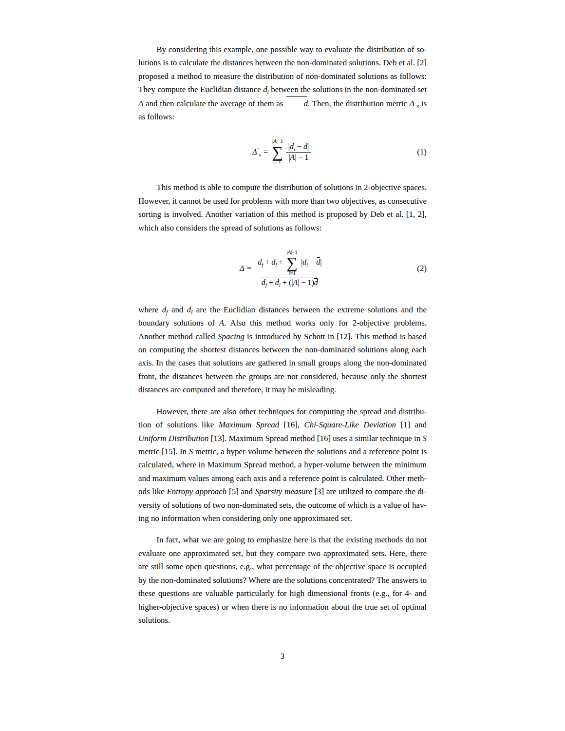By considering this example, one possible way to evaluate the distribution of solutions is to calculate the distances between the non-dominated solutions. Deb et al. [2] proposed a method to measure the distribution of non-dominated solutions as follows: They compute the Euclidian distance di between the solutions in the non-dominated set A and then calculate the average of them as d. Then, the distribution metric Δ˙s is as follows:
Δ˙s = |A|−1 ∑ i=1 |di − d| |A| − 1
(1)
This method is able to compute the distribution of solutions in 2-objective spaces. However, it cannot be used for problems with more than two objectives, as consecutive sorting is involved. Another variation of this method is proposed by Deb et al. [1, 2], which also considers the spread of solutions as follows:
Δ = df + dl + |A|−1∑i=1 |di − d| df + dl + (|A| − 1)d
(2)
where df and dl are the Euclidian distances between the extreme solutions and the boundary solutions of A. Also this method works only for 2-objective problems. Another method called Spacing is introduced by Schott in [12]. This method is based on computing the shortest distances between the non-dominated solutions along each axis. In the cases that solutions are gathered in small groups along the non-dominated front, the distances between the groups are not considered, because only the shortest distances are computed and therefore, it may be misleading.
However, there are also other techniques for computing the spread and distribution of solutions like Maximum Spread [16], Chi-Square-Like Deviation [1] and Uniform Distribution [13]. Maximum Spread method [16] uses a similar technique in S metric [15]. In S metric, a hyper-volume between the solutions and a reference point is calculated, where in Maximum Spread method, a hyper-volume between the minimum and maximum values among each axis and a reference point is calculated. Other methods like Entropy approach [5] and Sparsity measure [3] are utilized to compare the diversity of solutions of two non-dominated sets, the outcome of which is a value of having no information when considering only one approximated set.
In fact, what we are going to emphasize here is that the existing methods do not evaluate one approximated set, but they compare two approximated sets. Here, there are still some open questions, e.g., what percentage of the objective space is occupied by the non-dominated solutions? Where are the solutions concentrated? The answers to these questions are valuable particularly for high dimensional fronts (e.g., for 4- and higher-objective spaces) or when there is no information about the true set of optimal solutions.
3